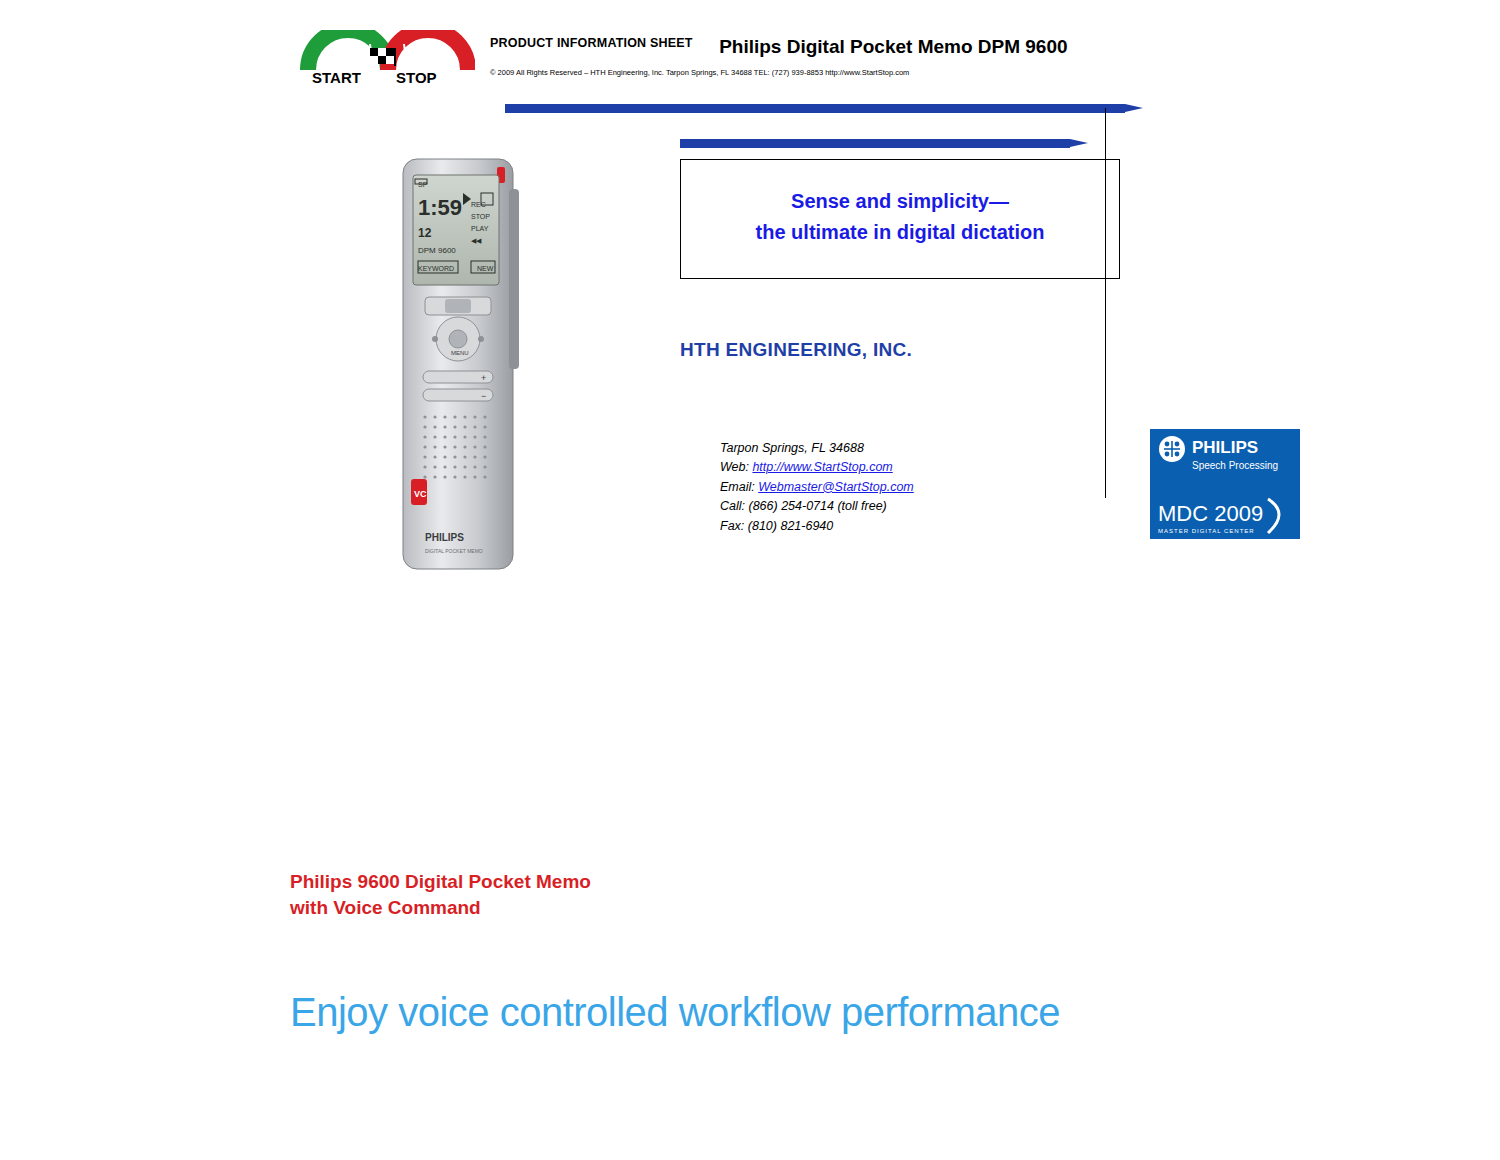Start Stop START STOP
PRODUCT INFORMATION SHEET Philips Digital Pocket Memo DPM 9600
© 2009 All Rights Reserved – HTH Engineering, Inc. Tarpon Springs, FL 34688 TEL: (727) 939-8853 http://www.StartStop.com
Philips DPM 9600 recorder SP 1:59 12 DPM 9600 KEYWORD NEW REC STOP PLAY ◀◀ MENU + − VC PHILIPS DIGITAL POCKET MEMO
Sense and simplicity—
the ultimate in digital dictation
HTH ENGINEERING, INC.
Tarpon Springs, FL 34688
Web: http://www.StartStop.com
Email: Webmaster@StartStop.com
Call: (866) 254-0714 (toll free)
Fax: (810) 821-6940
Philips Speech Processing — MDC 2009 Master Digital Center PHILIPS Speech Processing MDC 2009 MASTER DIGITAL CENTER
Philips 9600 Digital Pocket Memo
with Voice Command
Enjoy voice controlled workflow performance